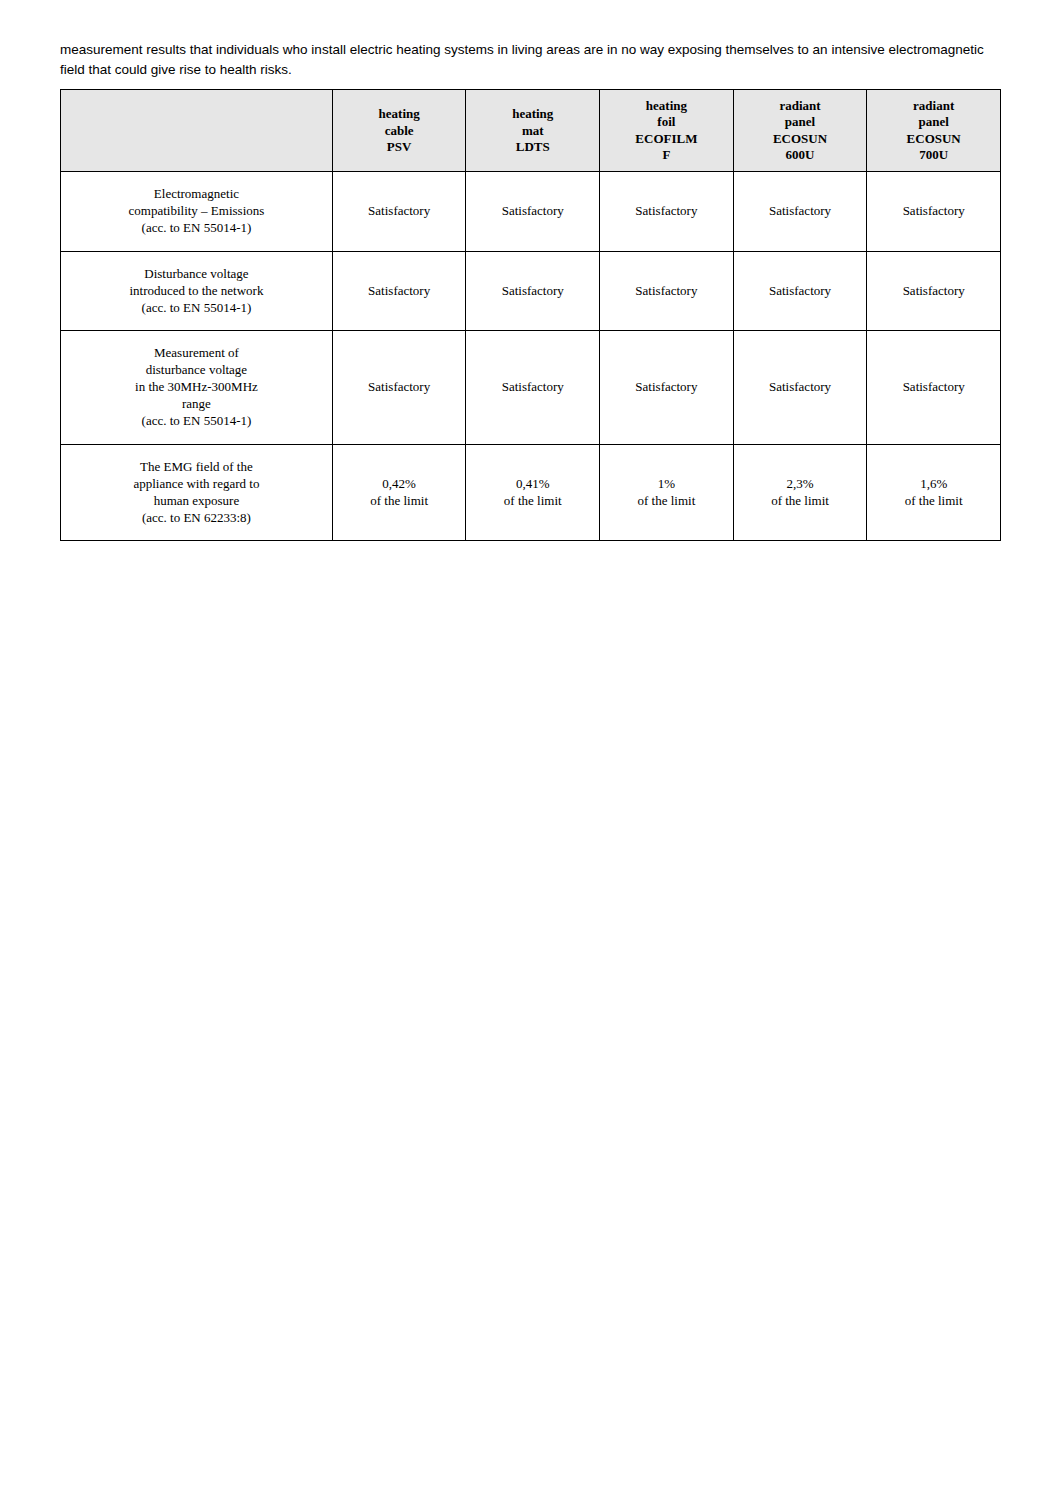measurement results that individuals who install electric heating systems in living areas are in no way exposing themselves to an intensive electromagnetic field that could give rise to health risks.
| | heating cable PSV | heating mat LDTS | heating foil ECOFILM F | radiant panel ECOSUN 600U | radiant panel ECOSUN 700U |
| --- | --- | --- | --- | --- | --- |
| Electromagnetic compatibility – Emissions (acc. to EN 55014-1) | Satisfactory | Satisfactory | Satisfactory | Satisfactory | Satisfactory |
| Disturbance voltage introduced to the network (acc. to EN 55014-1) | Satisfactory | Satisfactory | Satisfactory | Satisfactory | Satisfactory |
| Measurement of disturbance voltage in the 30MHz-300MHz range (acc. to EN 55014-1) | Satisfactory | Satisfactory | Satisfactory | Satisfactory | Satisfactory |
| The EMG field of the appliance with regard to human exposure (acc. to EN 62233:8) | 0,42% of the limit | 0,41% of the limit | 1% of the limit | 2,3% of the limit | 1,6% of the limit |